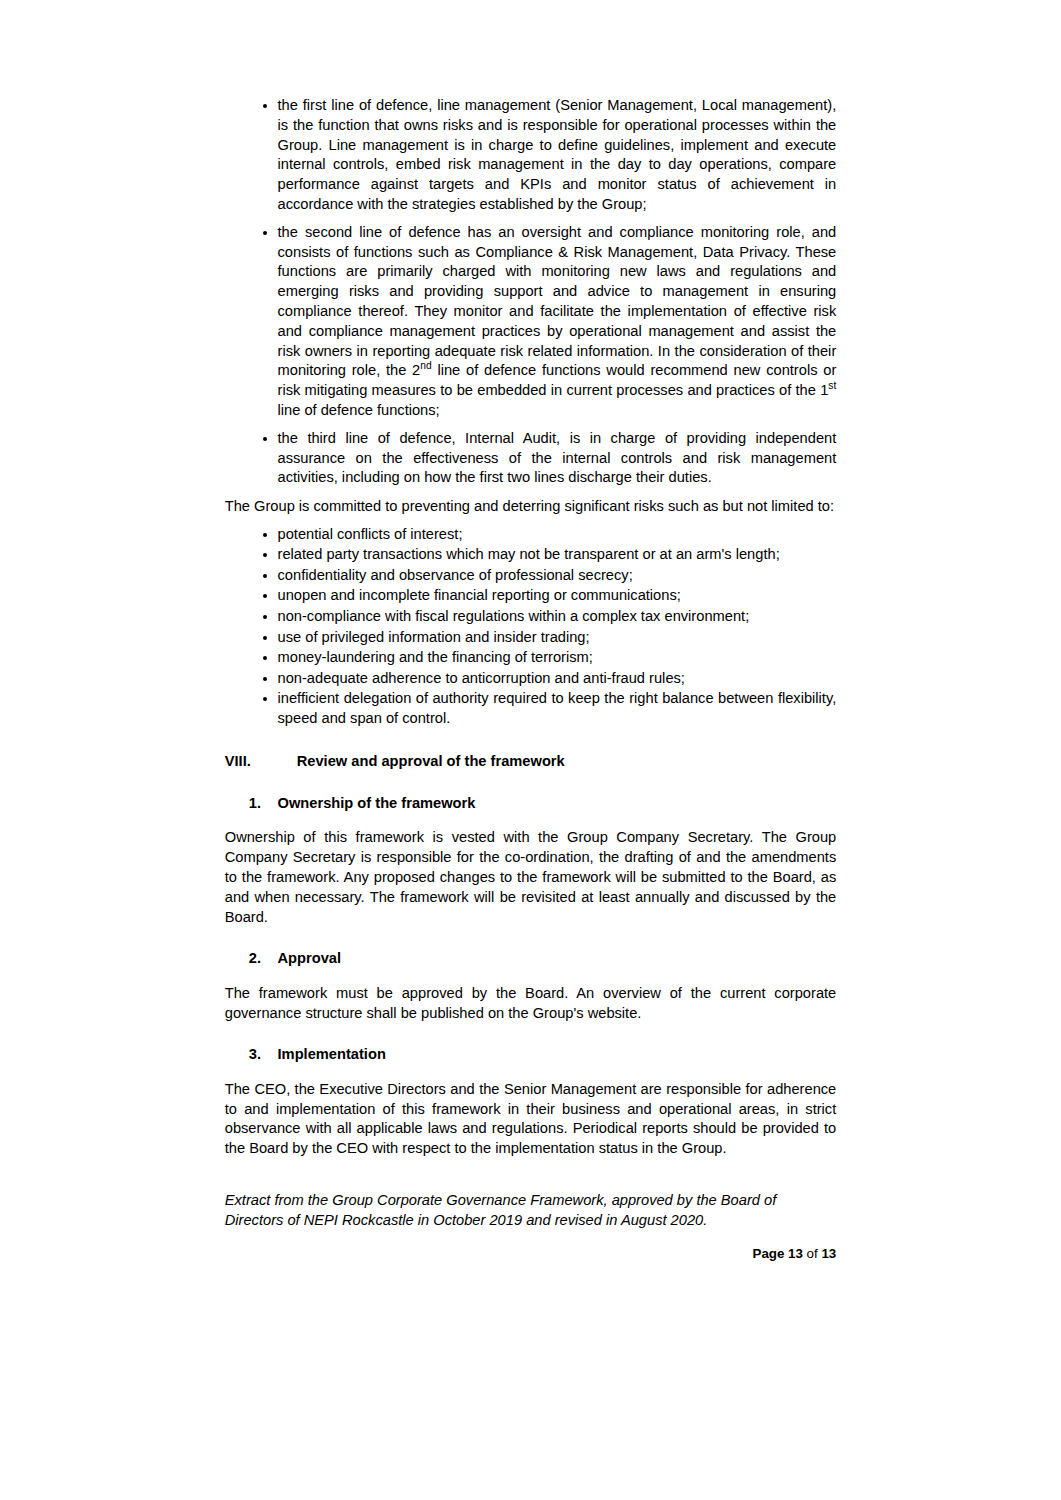the first line of defence, line management (Senior Management, Local management), is the function that owns risks and is responsible for operational processes within the Group. Line management is in charge to define guidelines, implement and execute internal controls, embed risk management in the day to day operations, compare performance against targets and KPIs and monitor status of achievement in accordance with the strategies established by the Group;
the second line of defence has an oversight and compliance monitoring role, and consists of functions such as Compliance & Risk Management, Data Privacy. These functions are primarily charged with monitoring new laws and regulations and emerging risks and providing support and advice to management in ensuring compliance thereof. They monitor and facilitate the implementation of effective risk and compliance management practices by operational management and assist the risk owners in reporting adequate risk related information. In the consideration of their monitoring role, the 2nd line of defence functions would recommend new controls or risk mitigating measures to be embedded in current processes and practices of the 1st line of defence functions;
the third line of defence, Internal Audit, is in charge of providing independent assurance on the effectiveness of the internal controls and risk management activities, including on how the first two lines discharge their duties.
The Group is committed to preventing and deterring significant risks such as but not limited to:
potential conflicts of interest;
related party transactions which may not be transparent or at an arm's length;
confidentiality and observance of professional secrecy;
unopen and incomplete financial reporting or communications;
non-compliance with fiscal regulations within a complex tax environment;
use of privileged information and insider trading;
money-laundering and the financing of terrorism;
non-adequate adherence to anticorruption and anti-fraud rules;
inefficient delegation of authority required to keep the right balance between flexibility, speed and span of control.
VIII. Review and approval of the framework
1. Ownership of the framework
Ownership of this framework is vested with the Group Company Secretary. The Group Company Secretary is responsible for the co-ordination, the drafting of and the amendments to the framework. Any proposed changes to the framework will be submitted to the Board, as and when necessary. The framework will be revisited at least annually and discussed by the Board.
2. Approval
The framework must be approved by the Board. An overview of the current corporate governance structure shall be published on the Group's website.
3. Implementation
The CEO, the Executive Directors and the Senior Management are responsible for adherence to and implementation of this framework in their business and operational areas, in strict observance with all applicable laws and regulations. Periodical reports should be provided to the Board by the CEO with respect to the implementation status in the Group.
Extract from the Group Corporate Governance Framework, approved by the Board of Directors of NEPI Rockcastle in October 2019 and revised in August 2020.
Page 13 of 13